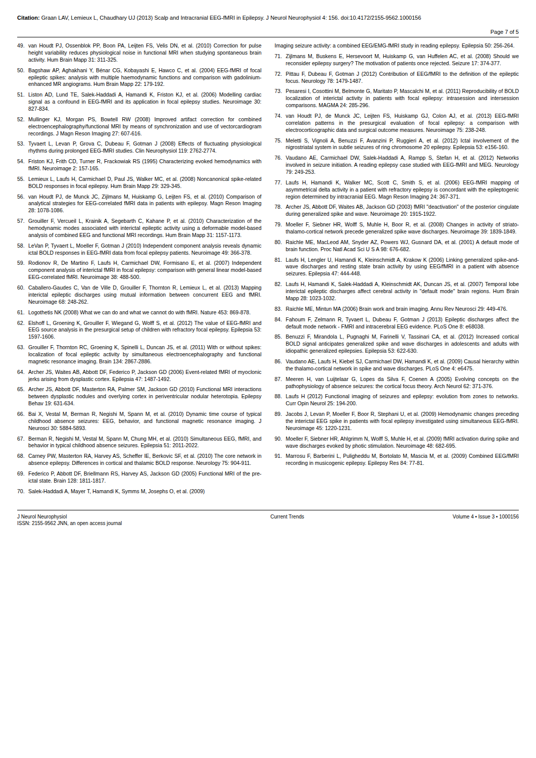Citation: Graan LAV, Lemieux L, Chaudhary UJ (2013) Scalp and Intracranial EEG-fMRI in Epilepsy. J Neurol Neurophysiol 4: 156. doi:10.4172/2155-9562.1000156
Page 7 of 5
49. van Houdt PJ, Ossenblok PP, Boon PA, Leijten FS, Velis DN, et al. (2010) Correction for pulse height variability reduces physiological noise in functional MRI when studying spontaneous brain activity. Hum Brain Mapp 31: 311-325.
50. Bagshaw AP, Aghakhani Y, Bénar CG, Kobayashi E, Hawco C, et al. (2004) EEG-fMRI of focal epileptic spikes: analysis with multiple haemodynamic functions and comparison with gadolinium-enhanced MR angiograms. Hum Brain Mapp 22: 179-192.
51. Liston AD, Lund TE, Salek-Haddadi A, Hamandi K, Friston KJ, et al. (2006) Modelling cardiac signal as a confound in EEG-fMRI and its application in focal epilepsy studies. Neuroimage 30: 827-834.
52. Mullinger KJ, Morgan PS, Bowtell RW (2008) Improved artifact correction for combined electroencephalography/functional MRI by means of synchronization and use of vectorcardiogram recordings. J Magn Reson Imaging 27: 607-616.
53. Tyvaert L, Levan P, Grova C, Dubeau F, Gotman J (2008) Effects of fluctuating physiological rhythms during prolonged EEG-fMRI studies. Clin Neurophysiol 119: 2762-2774.
54. Friston KJ, Frith CD, Turner R, Frackowiak RS (1995) Characterizing evoked hemodynamics with fMRI. Neuroimage 2: 157-165.
55. Lemieux L, Laufs H, Carmichael D, Paul JS, Walker MC, et al. (2008) Noncanonical spike-related BOLD responses in focal epilepsy. Hum Brain Mapp 29: 329-345.
56. van Houdt PJ, de Munck JC, Zijlmans M, Huiskamp G, Leijten FS, et al. (2010) Comparison of analytical strategies for EEG-correlated fMRI data in patients with epilepsy. Magn Reson Imaging 28: 1078-1086.
57. Grouiller F, Vercueil L, Krainik A, Segebarth C, Kahane P, et al. (2010) Characterization of the hemodynamic modes associated with interictal epileptic activity using a deformable model-based analysis of combined EEG and functional MRI recordings. Hum Brain Mapp 31: 1157-1173.
58. LeVan P, Tyvaert L, Moeller F, Gotman J (2010) Independent component analysis reveals dynamic ictal BOLD responses in EEG-fMRI data from focal epilepsy patients. Neuroimage 49: 366-378.
59. Rodionov R, De Martino F, Laufs H, Carmichael DW, Formisano E, et al. (2007) Independent component analysis of interictal fMRI in focal epilepsy: comparison with general linear model-based EEG-correlated fMRI. Neuroimage 38: 488-500.
60. Caballero-Gaudes C, Van de Ville D, Grouiller F, Thornton R, Lemieux L, et al. (2013) Mapping interictal epileptic discharges using mutual information between concurrent EEG and fMRI. Neuroimage 68: 248-262.
61. Logothetis NK (2008) What we can do and what we cannot do with fMRI. Nature 453: 869-878.
62. Elshoff L, Groening K, Grouiller F, Wiegand G, Wolff S, et al. (2012) The value of EEG-fMRI and EEG source analysis in the presurgical setup of children with refractory focal epilepsy. Epilepsia 53: 1597-1606.
63. Grouiller F, Thornton RC, Groening K, Spinelli L, Duncan JS, et al. (2011) With or without spikes: localization of focal epileptic activity by simultaneous electroencephalography and functional magnetic resonance imaging. Brain 134: 2867-2886.
64. Archer JS, Waites AB, Abbott DF, Federico P, Jackson GD (2006) Event-related fMRI of myoclonic jerks arising from dysplastic cortex. Epilepsia 47: 1487-1492.
65. Archer JS, Abbott DF, Masterton RA, Palmer SM, Jackson GD (2010) Functional MRI interactions between dysplastic nodules and overlying cortex in periventricular nodular heterotopia. Epilepsy Behav 19: 631-634.
66. Bai X, Vestal M, Berman R, Negishi M, Spann M, et al. (2010) Dynamic time course of typical childhood absence seizures: EEG, behavior, and functional magnetic resonance imaging. J Neurosci 30: 5884-5893.
67. Berman R, Negishi M, Vestal M, Spann M, Chung MH, et al. (2010) Simultaneous EEG, fMRI, and behavior in typical childhood absence seizures. Epilepsia 51: 2011-2022.
68. Carney PW, Masterton RA, Harvey AS, Scheffer IE, Berkovic SF, et al. (2010) The core network in absence epilepsy. Differences in cortical and thalamic BOLD response. Neurology 75: 904-911.
69. Federico P, Abbott DF, Briellmann RS, Harvey AS, Jackson GD (2005) Functional MRI of the pre-ictal state. Brain 128: 1811-1817.
70. Salek-Haddadi A, Mayer T, Hamandi K, Symms M, Josephs O, et al. (2009)
Imaging seizure activity: a combined EEG/EMG-fMRI study in reading epilepsy. Epilepsia 50: 256-264.
71. Zijlmans M, Buskens E, Hersevoort M, Huiskamp G, van Huffelen AC, et al. (2008) Should we reconsider epilepsy surgery? The motivation of patients once rejected. Seizure 17: 374-377.
72. Pittau F, Dubeau F, Gotman J (2012) Contribution of EEG/fMRI to the definition of the epileptic focus. Neurology 78: 1479-1487.
73. Pesaresi I, Cosottini M, Belmonte G, Maritato P, Mascalchi M, et al. (2011) Reproducibility of BOLD localization of interictal activity in patients with focal epilepsy: intrasession and intersession comparisons. MAGMA 24: 285-296.
74. van Houdt PJ, de Munck JC, Leijten FS, Huiskamp GJ, Colon AJ, et al. (2013) EEG-fMRI correlation patterns in the presurgical evaluation of focal epilepsy: a comparison with electrocorticographic data and surgical outcome measures. Neuroimage 75: 238-248.
75. Meletti S, Vignoli A, Benuzzi F, Avanzini P, Ruggieri A, et al. (2012) Ictal involvement of the nigrostriatal system in subtle seizures of ring chromosome 20 epilepsy. Epilepsia 53: e156-160.
76. Vaudano AE, Carmichael DW, Salek-Haddadi A, Rampp S, Stefan H, et al. (2012) Networks involved in seizure initiation. A reading epilepsy case studied with EEG-fMRI and MEG. Neurology 79: 249-253.
77. Laufs H, Hamandi K, Walker MC, Scott C, Smith S, et al. (2006) EEG-fMRI mapping of asymmetrical delta activity in a patient with refractory epilepsy is concordant with the epileptogenic region determined by intracranial EEG. Magn Reson Imaging 24: 367-371.
78. Archer JS, Abbott DF, Waites AB, Jackson GD (2003) fMRI "deactivation" of the posterior cingulate during generalized spike and wave. Neuroimage 20: 1915-1922.
79. Moeller F, Siebner HR, Wolff S, Muhle H, Boor R, et al. (2008) Changes in activity of striato-thalamo-cortical network precede generalized spike wave discharges. Neuroimage 39: 1839-1849.
80. Raichle ME, MacLeod AM, Snyder AZ, Powers WJ, Gusnard DA, et al. (2001) A default mode of brain function. Proc Natl Acad Sci U S A 98: 676-682.
81. Laufs H, Lengler U, Hamandi K, Kleinschmidt A, Krakow K (2006) Linking generalized spike-and-wave discharges and resting state brain activity by using EEG/fMRI in a patient with absence seizures. Epilepsia 47: 444-448.
82. Laufs H, Hamandi K, Salek-Haddadi A, Kleinschmidt AK, Duncan JS, et al. (2007) Temporal lobe interictal epileptic discharges affect cerebral activity in "default mode" brain regions. Hum Brain Mapp 28: 1023-1032.
83. Raichle ME, Mintun MA (2006) Brain work and brain imaging. Annu Rev Neurosci 29: 449-476.
84. Fahoum F, Zelmann R, Tyvaert L, Dubeau F, Gotman J (2013) Epileptic discharges affect the default mode network - FMRI and intracerebral EEG evidence. PLoS One 8: e68038.
85. Benuzzi F, Mirandola L, Pugnaghi M, Farinelli V, Tassinari CA, et al. (2012) Increased cortical BOLD signal anticipates generalized spike and wave discharges in adolescents and adults with idiopathic generalized epilepsies. Epilepsia 53: 622-630.
86. Vaudano AE, Laufs H, Kiebel SJ, Carmichael DW, Hamandi K, et al. (2009) Causal hierarchy within the thalamo-cortical network in spike and wave discharges. PLoS One 4: e6475.
87. Meeren H, van Luijtelaar G, Lopes da Silva F, Coenen A (2005) Evolving concepts on the pathophysiology of absence seizures: the cortical focus theory. Arch Neurol 62: 371-376.
88. Laufs H (2012) Functional imaging of seizures and epilepsy: evolution from zones to networks. Curr Opin Neurol 25: 194-200.
89. Jacobs J, Levan P, Moeller F, Boor R, Stephani U, et al. (2009) Hemodynamic changes preceding the interictal EEG spike in patients with focal epilepsy investigated using simultaneous EEG-fMRI. Neuroimage 45: 1220-1231.
90. Moeller F, Siebner HR, Ahlgrimm N, Wolff S, Muhle H, et al. (2009) fMRI activation during spike and wave discharges evoked by photic stimulation. Neuroimage 48: 682-695.
91. Marrosu F, Barberini L, Puligheddu M, Bortolato M, Mascia M, et al. (2009) Combined EEG/fMRI recording in musicogenic epilepsy. Epilepsy Res 84: 77-81.
J Neurol Neurophysiol ISSN: 2155-9562 JNN, an open access journal
Current Trends
Volume 4 • Issue 3 • 1000156